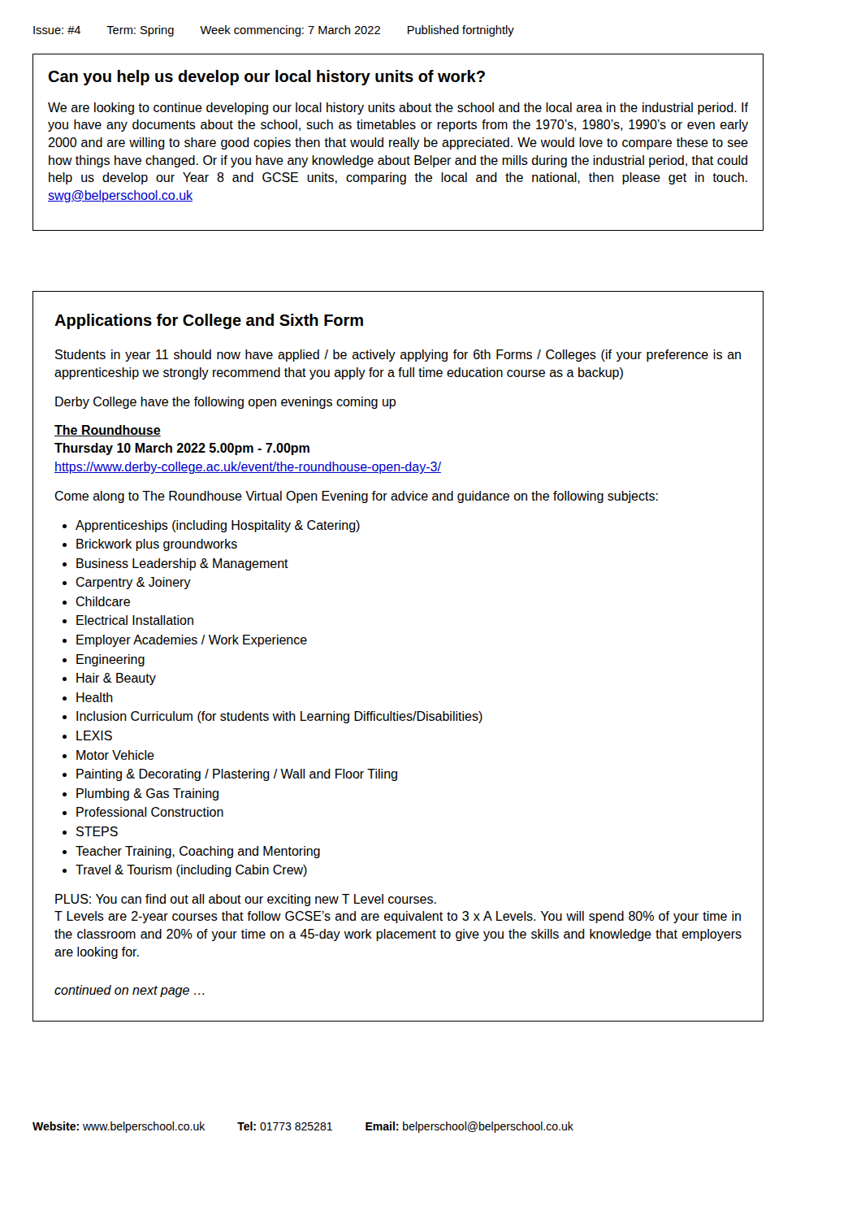Issue: #4 Term: Spring Week commencing: 7 March 2022 Published fortnightly
Can you help us develop our local history units of work?
We are looking to continue developing our local history units about the school and the local area in the industrial period. If you have any documents about the school, such as timetables or reports from the 1970’s, 1980’s, 1990’s or even early 2000 and are willing to share good copies then that would really be appreciated. We would love to compare these to see how things have changed. Or if you have any knowledge about Belper and the mills during the industrial period, that could help us develop our Year 8 and GCSE units, comparing the local and the national, then please get in touch. swg@belperschool.co.uk
Applications for College and Sixth Form
Students in year 11 should now have applied / be actively applying for 6th Forms / Colleges (if your preference is an apprenticeship we strongly recommend that you apply for a full time education course as a backup)
Derby College have the following open evenings coming up
The Roundhouse
Thursday 10 March 2022 5.00pm - 7.00pm
https://www.derby-college.ac.uk/event/the-roundhouse-open-day-3/
Come along to The Roundhouse Virtual Open Evening for advice and guidance on the following subjects:
Apprenticeships (including Hospitality & Catering)
Brickwork plus groundworks
Business Leadership & Management
Carpentry & Joinery
Childcare
Electrical Installation
Employer Academies / Work Experience
Engineering
Hair & Beauty
Health
Inclusion Curriculum (for students with Learning Difficulties/Disabilities)
LEXIS
Motor Vehicle
Painting & Decorating / Plastering / Wall and Floor Tiling
Plumbing & Gas Training
Professional Construction
STEPS
Teacher Training, Coaching and Mentoring
Travel & Tourism (including Cabin Crew)
PLUS: You can find out all about our exciting new T Level courses.
T Levels are 2-year courses that follow GCSE’s and are equivalent to 3 x A Levels. You will spend 80% of your time in the classroom and 20% of your time on a 45-day work placement to give you the skills and knowledge that employers are looking for.
continued on next page …
Website: www.belperschool.co.uk
Tel: 01773 825281
Email: belperschool@belperschool.co.uk